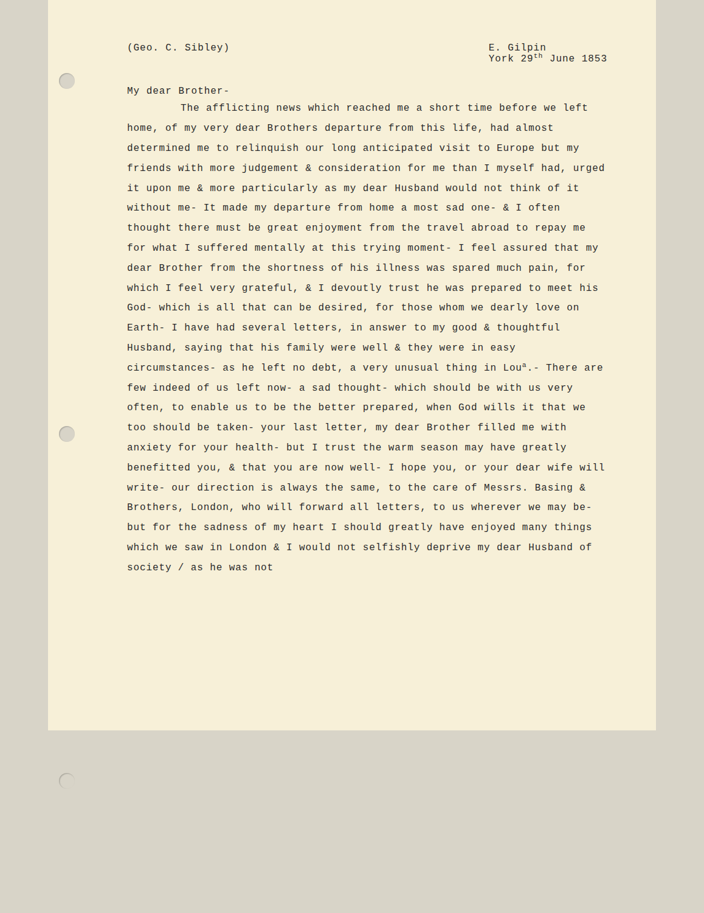(Geo. C. Sibley)
E. Gilpin
York 29th June 1853
My dear Brother-
The afflicting news which reached me a short time before we left home, of my very dear Brothers departure from this life, had almost determined me to relinquish our long anticipated visit to Europe but my friends with more judgement & consideration for me than I myself had, urged it upon me & more particularly as my dear Husband would not think of it without me- It made my departure from home a most sad one- & I often thought there must be great enjoyment from the travel abroad to repay me for what I suffered mentally at this trying moment- I feel assured that my dear Brother from the shortness of his illness was spared much pain, for which I feel very grateful, & I devoutly trust he was prepared to meet his God- which is all that can be desired, for those whom we dearly love on Earth- I have had several letters, in answer to my good & thoughtful Husband, saying that his family were well & they were in easy circumstances- as he left no debt, a very unusual thing in Loua.- There are few indeed of us left now- a sad thought- which should be with us very often, to enable us to be the better prepared, when God wills it that we too should be taken- your last letter, my dear Brother filled me with anxiety for your health- but I trust the warm season may have greatly benefitted you, & that you are now well- I hope you, or your dear wife will write- our direction is always the same, to the care of Messrs. Basing & Brothers, London, who will forward all letters, to us wherever we may be- but for the sadness of my heart I should greatly have enjoyed many things which we saw in London & I would not selfishly deprive my dear Husband of society / as he was not